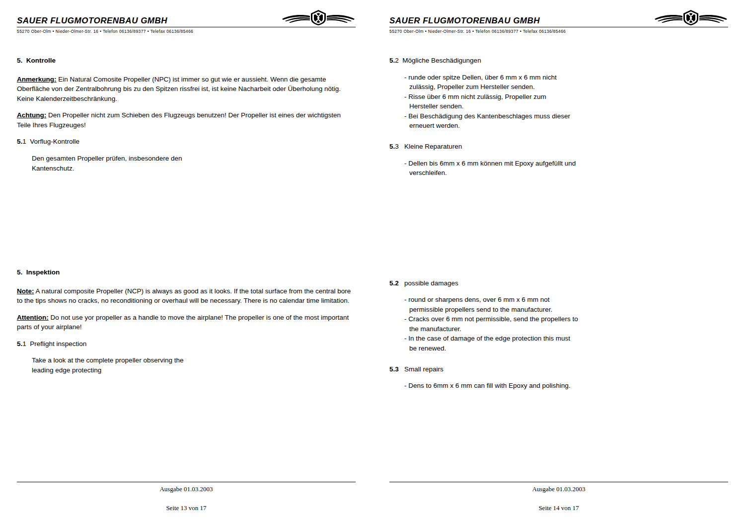SAUER FLUGMOTORENBAU GMBH
55270 Ober-Olm • Nieder-Olmer-Str. 16 • Telefon 06136/89377 • Telefax 06136/85466
5. Kontrolle
Anmerkung: Ein Natural Comosite Propeller (NPC) ist immer so gut wie er aussieht. Wenn die gesamte Oberfläche von der Zentralbohrung bis zu den Spitzen rissfrei ist, ist keine Nacharbeit oder Überholung nötig. Keine Kalenderzeitbeschränkung.
Achtung: Den Propeller nicht zum Schieben des Flugzeugs benutzen! Der Propeller ist eines der wichtigsten Teile Ihres Flugzeuges!
5. 1 Vorflug-Kontrolle
Den gesamten Propeller prüfen, insbesondere den
Kantenschutz.
5. Inspektion
Note: A natural composite Propeller (NCP) is always as good as it looks. If the total surface from the central bore to the tips shows no cracks, no reconditioning or overhaul will be necessary. There is no calendar time limitation.
Attention: Do not use yor propeller as a handle to move the airplane! The propeller is one of the most important parts of your airplane!
5. 1 Preflight inspection
Take a look at the complete propeller observing the
leading edge protecting
Ausgabe 01.03.2003
Seite 13 von 17
SAUER FLUGMOTORENBAU GMBH
55270 Ober-Olm • Nieder-Olmer-Str. 16 • Telefon 06136/89377 • Telefax 06136/85466
5. 2 Mögliche Beschädigungen
- runde oder spitze Dellen, über 6 mm x 6 mm nicht
zulässig, Propeller zum Hersteller senden.
- Risse über 6 mm nicht zulässig, Propeller zum
Hersteller senden.
- Bei Beschädigung des Kantenbeschlages muss dieser
erneuert werden.
5. 3 Kleine Reparaturen
- Dellen bis 6mm x 6 mm können mit Epoxy aufgefüllt und
verschleifen.
5.2 possible damages
- round or sharpens dens, over 6 mm x 6 mm not
permissible propellers send to the manufacturer.
- Cracks over 6 mm not permissible, send the propellers to
the manufacturer.
- In the case of damage of the edge protection this must
be renewed.
5.3 Small repairs
- Dens to 6mm x 6 mm can fill with Epoxy and polishing.
Ausgabe 01.03.2003
Seite 14 von 17